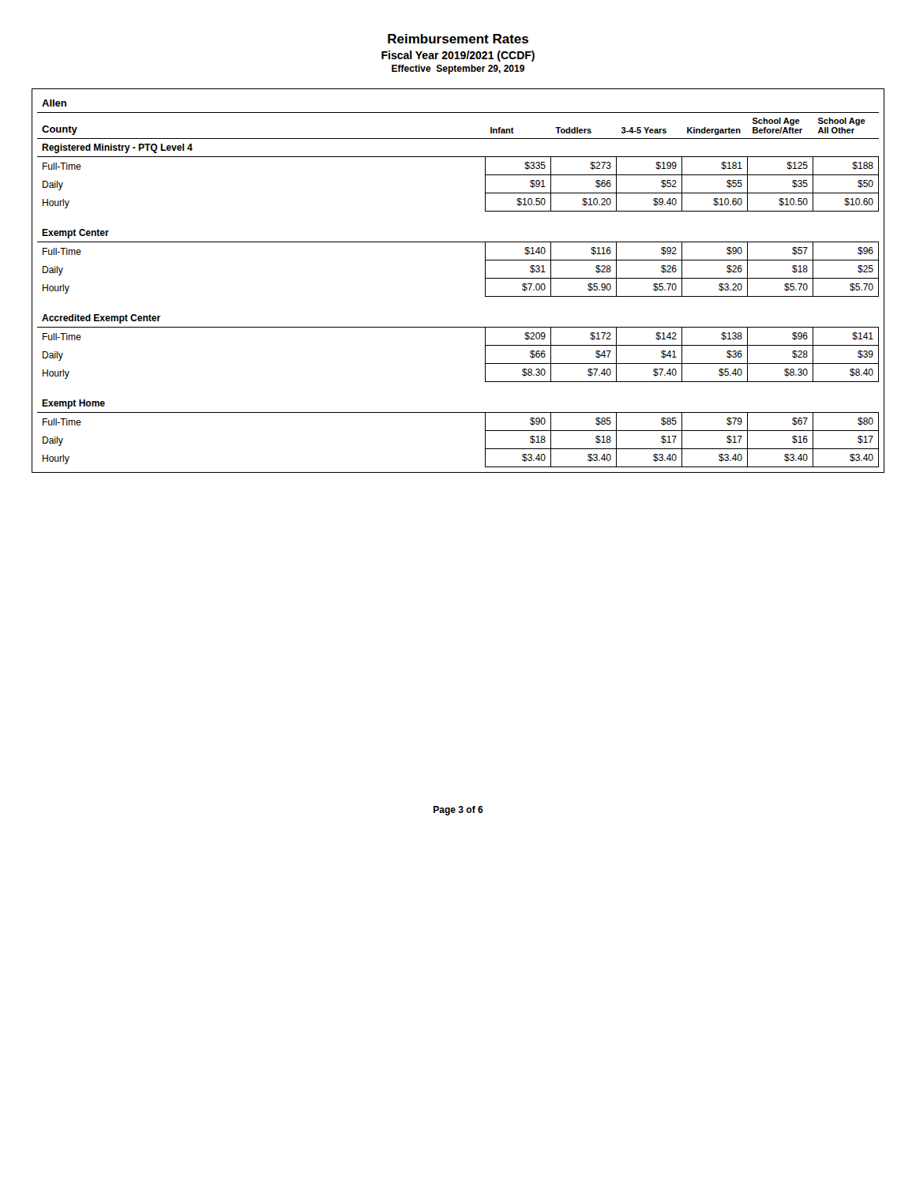Reimbursement Rates
Fiscal Year 2019/2021 (CCDF)
Effective September 29, 2019
| Allen | | | | | | |
| --- | --- | --- | --- | --- | --- | --- |
| County | Infant | Toddlers | 3-4-5 Years | Kindergarten | School Age Before/After | School Age All Other |
| Registered Ministry - PTQ Level 4 |
| Full-Time | $335 | $273 | $199 | $181 | $125 | $188 |
| Daily | $91 | $66 | $52 | $55 | $35 | $50 |
| Hourly | $10.50 | $10.20 | $9.40 | $10.60 | $10.50 | $10.60 |
| Exempt Center |
| Full-Time | $140 | $116 | $92 | $90 | $57 | $96 |
| Daily | $31 | $28 | $26 | $26 | $18 | $25 |
| Hourly | $7.00 | $5.90 | $5.70 | $3.20 | $5.70 | $5.70 |
| Accredited Exempt Center |
| Full-Time | $209 | $172 | $142 | $138 | $96 | $141 |
| Daily | $66 | $47 | $41 | $36 | $28 | $39 |
| Hourly | $8.30 | $7.40 | $7.40 | $5.40 | $8.30 | $8.40 |
| Exempt Home |
| Full-Time | $90 | $85 | $85 | $79 | $67 | $80 |
| Daily | $18 | $18 | $17 | $17 | $16 | $17 |
| Hourly | $3.40 | $3.40 | $3.40 | $3.40 | $3.40 | $3.40 |
Page 3 of 6